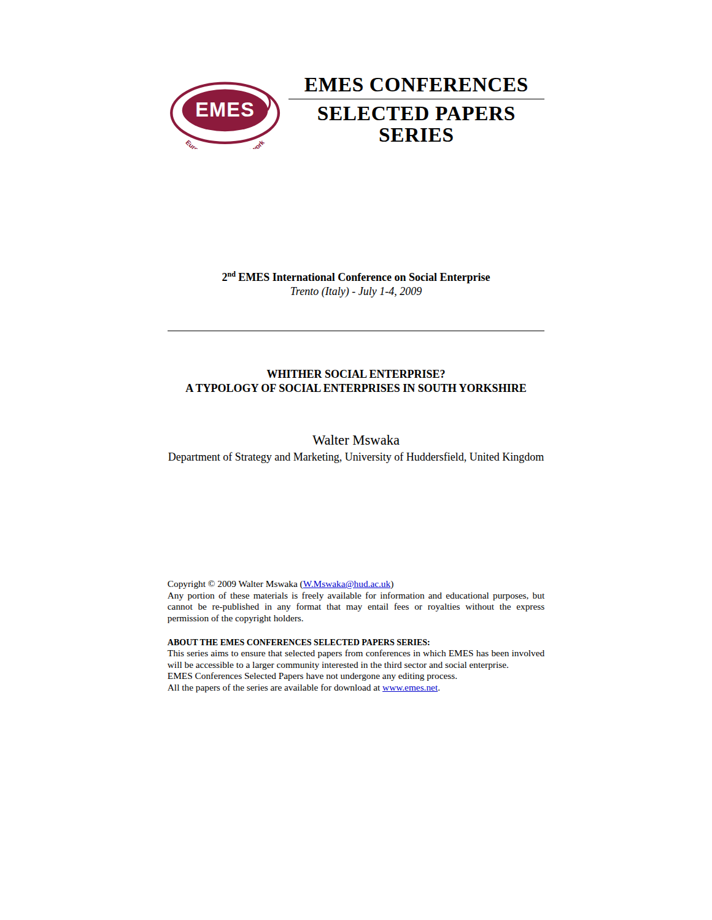EMES European Research Network
EMES CONFERENCES
SELECTED PAPERS SERIES
2nd EMES International Conference on Social Enterprise
Trento (Italy) - July 1-4, 2009
WHITHER SOCIAL ENTERPRISE?
A TYPOLOGY OF SOCIAL ENTERPRISES IN SOUTH YORKSHIRE
Walter Mswaka
Department of Strategy and Marketing, University of Huddersfield, United Kingdom
Copyright © 2009 Walter Mswaka (W.Mswaka@hud.ac.uk)
Any portion of these materials is freely available for information and educational purposes, but cannot be re-published in any format that may entail fees or royalties without the express permission of the copyright holders.
ABOUT THE EMES CONFERENCES SELECTED PAPERS SERIES:
This series aims to ensure that selected papers from conferences in which EMES has been involved will be accessible to a larger community interested in the third sector and social enterprise.
EMES Conferences Selected Papers have not undergone any editing process.
All the papers of the series are available for download at www.emes.net.